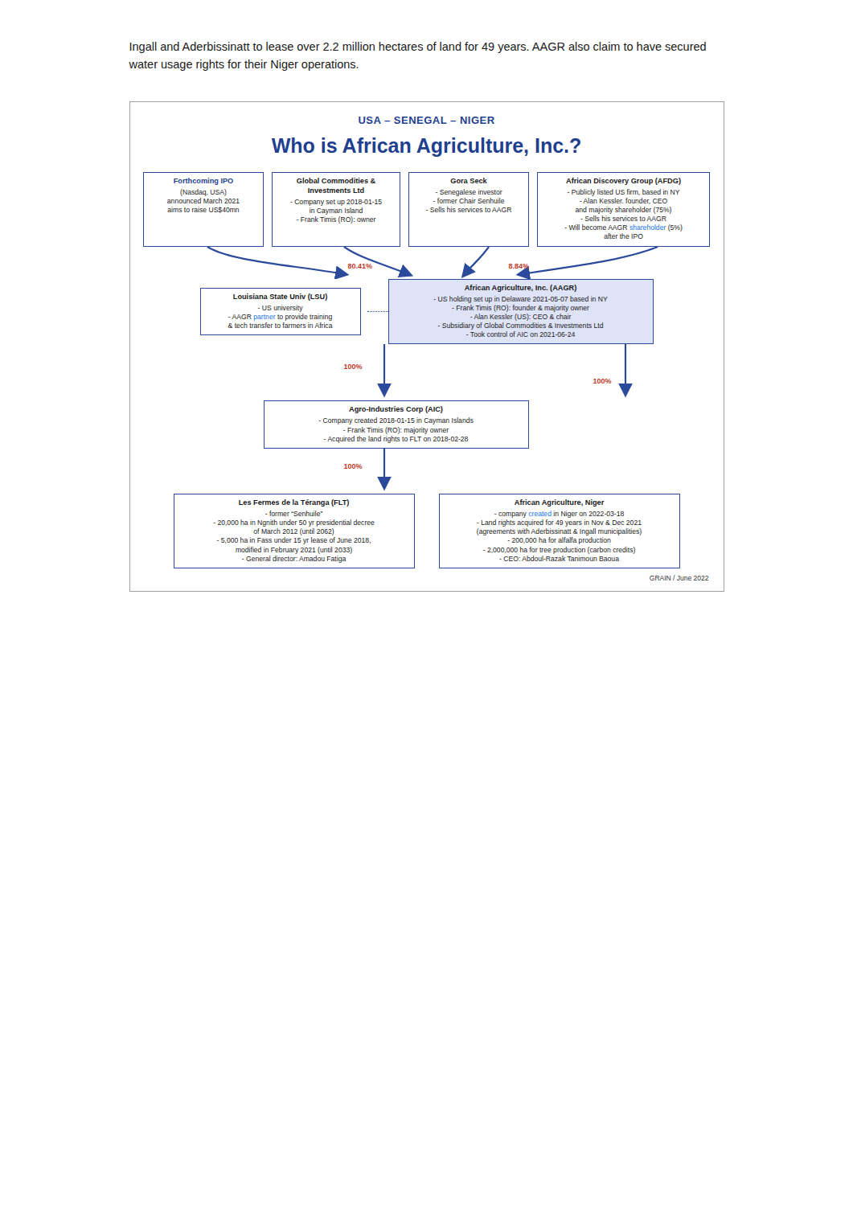Ingall and Aderbissinatt to lease over 2.2 million hectares of land for 49 years. AAGR also claim to have secured water usage rights for their Niger operations.
USA – SENEGAL – NIGER
Who is African Agriculture, Inc.?
Forthcoming IPO
(Nasdaq, USA)
announced March 2021
aims to raise US$40mn
Global Commodities &
Investments Ltd
Company set up 2018-01-15
in Cayman Island
Frank Timis (RO): owner
Gora Seck
Senegalese investor
former Chair Senhuile
Sells his services to AAGR
African Discovery Group (AFDG)
Publicly listed US firm, based in NY
Alan Kessler. founder, CEO
and majority shareholder (75%)
Sells his services to AAGR
Will become AAGR shareholder (5%)
after the IPO
80.41% 8.84%
Louisiana State Univ (LSU)
- US university
- AAGR partner to provide training
& tech transfer to farmers in Africa
African Agriculture, Inc. (AAGR)
US holding set up in Delaware 2021-05-07 based in NY
Frank Timis (RO): founder & majority owner
Alan Kessler (US): CEO & chair
Subsidiary of Global Commodities & Investments Ltd
Took control of AIC on 2021-06-24
100% 100%
Agro-Industries Corp (AIC)
Company created 2018-01-15 in Cayman Islands
Frank Timis (RO): majority owner
Acquired the land rights to FLT on 2018-02-28
100%
Les Fermes de la Téranga (FLT)
former “Senhuile”
20,000 ha in Ngnith under 50 yr presidential decree
of March 2012 (until 2062)
5,000 ha in Fass under 15 yr lease of June 2018,
modified in February 2021 (until 2033)
General director: Amadou Fatiga
African Agriculture, Niger
company created in Niger on 2022-03-18
Land rights acquired for 49 years in Nov & Dec 2021
(agreements with Aderbissinatt & Ingall municipalities)
200,000 ha for alfalfa production
2,000,000 ha for tree production (carbon credits)
CEO: Abdoul-Razak Tanimoun Baoua
GRAIN / June 2022